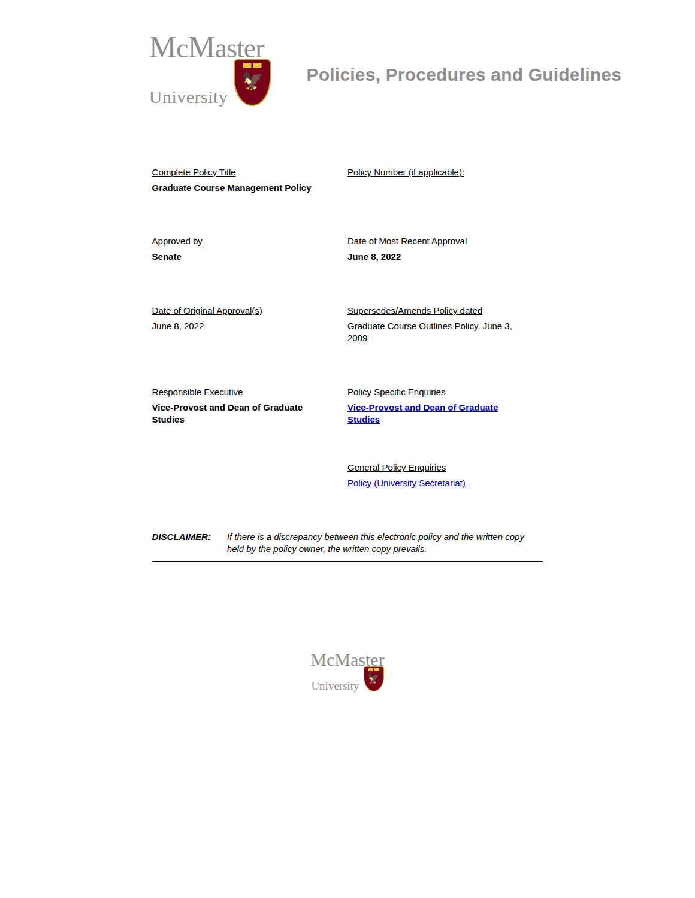McMaster
University
🦅
Policies, Procedures and Guidelines
Complete Policy Title
Graduate Course Management Policy
Policy Number (if applicable):
Approved by
Senate
Date of Most Recent Approval
June 8, 2022
Date of Original Approval(s)
June 8, 2022
Supersedes/Amends Policy dated
Graduate Course Outlines Policy, June 3, 2009
Responsible Executive
Vice-Provost and Dean of Graduate Studies
Policy Specific Enquiries
Vice-Provost and Dean of Graduate Studies
General Policy Enquiries
Policy (University Secretariat)
DISCLAIMER:
If there is a discrepancy between this electronic policy and the written copy held by the policy owner, the written copy prevails.
McMaster
University
🦅